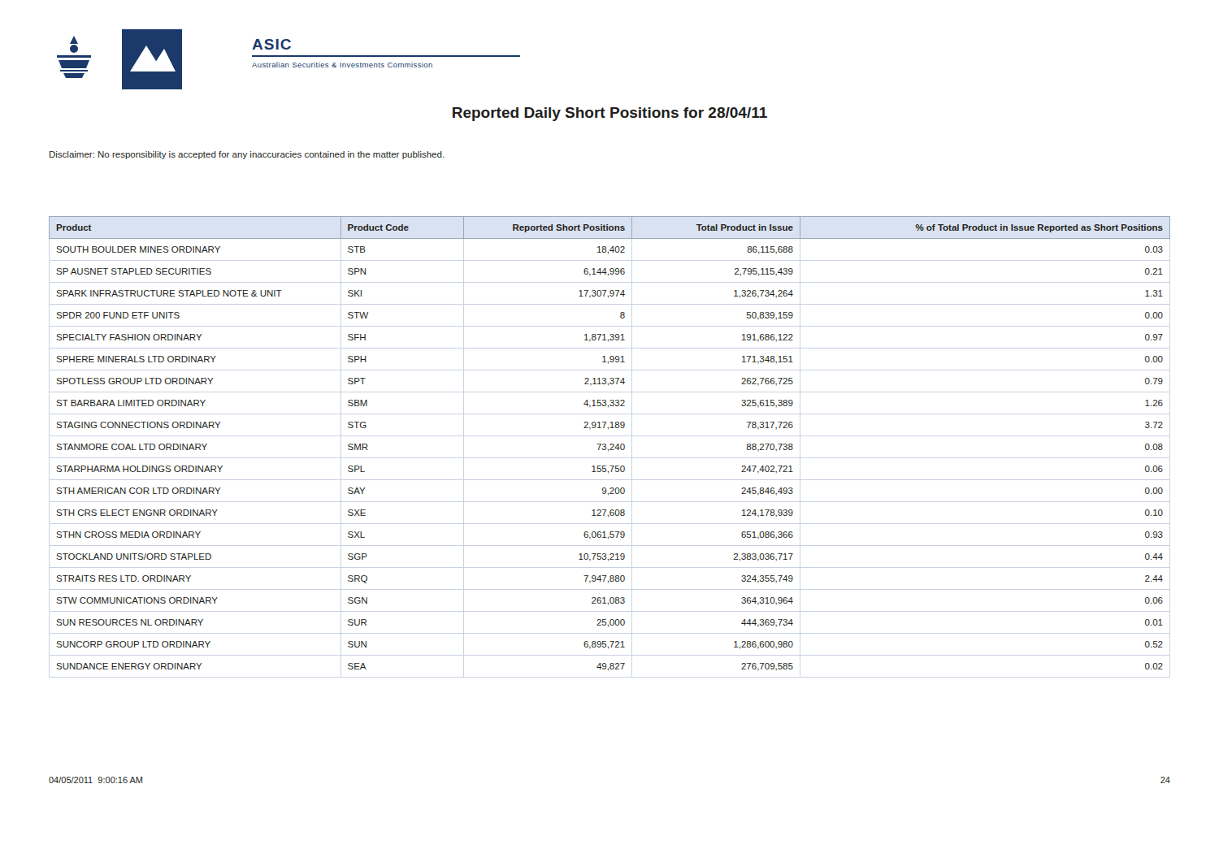ASIC
Australian Securities & Investments Commission
Reported Daily Short Positions for 28/04/11
Disclaimer: No responsibility is accepted for any inaccuracies contained in the matter published.
| Product | Product Code | Reported Short Positions | Total Product in Issue | % of Total Product in Issue Reported as Short Positions |
| --- | --- | --- | --- | --- |
| SOUTH BOULDER MINES ORDINARY | STB | 18,402 | 86,115,688 | 0.03 |
| SP AUSNET STAPLED SECURITIES | SPN | 6,144,996 | 2,795,115,439 | 0.21 |
| SPARK INFRASTRUCTURE STAPLED NOTE & UNIT | SKI | 17,307,974 | 1,326,734,264 | 1.31 |
| SPDR 200 FUND ETF UNITS | STW | 8 | 50,839,159 | 0.00 |
| SPECIALTY FASHION ORDINARY | SFH | 1,871,391 | 191,686,122 | 0.97 |
| SPHERE MINERALS LTD ORDINARY | SPH | 1,991 | 171,348,151 | 0.00 |
| SPOTLESS GROUP LTD ORDINARY | SPT | 2,113,374 | 262,766,725 | 0.79 |
| ST BARBARA LIMITED ORDINARY | SBM | 4,153,332 | 325,615,389 | 1.26 |
| STAGING CONNECTIONS ORDINARY | STG | 2,917,189 | 78,317,726 | 3.72 |
| STANMORE COAL LTD ORDINARY | SMR | 73,240 | 88,270,738 | 0.08 |
| STARPHARMA HOLDINGS ORDINARY | SPL | 155,750 | 247,402,721 | 0.06 |
| STH AMERICAN COR LTD ORDINARY | SAY | 9,200 | 245,846,493 | 0.00 |
| STH CRS ELECT ENGNR ORDINARY | SXE | 127,608 | 124,178,939 | 0.10 |
| STHN CROSS MEDIA ORDINARY | SXL | 6,061,579 | 651,086,366 | 0.93 |
| STOCKLAND UNITS/ORD STAPLED | SGP | 10,753,219 | 2,383,036,717 | 0.44 |
| STRAITS RES LTD. ORDINARY | SRQ | 7,947,880 | 324,355,749 | 2.44 |
| STW COMMUNICATIONS ORDINARY | SGN | 261,083 | 364,310,964 | 0.06 |
| SUN RESOURCES NL ORDINARY | SUR | 25,000 | 444,369,734 | 0.01 |
| SUNCORP GROUP LTD ORDINARY | SUN | 6,895,721 | 1,286,600,980 | 0.52 |
| SUNDANCE ENERGY ORDINARY | SEA | 49,827 | 276,709,585 | 0.02 |
04/05/2011 9:00:16 AM
24